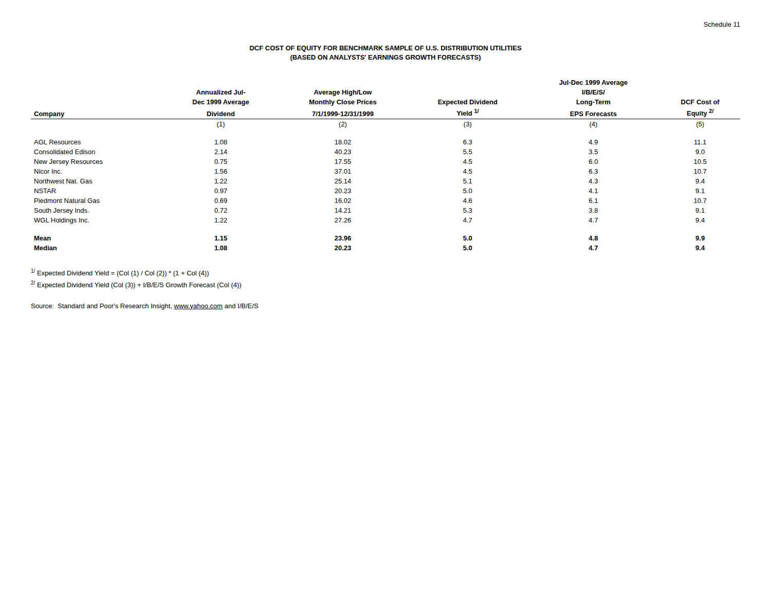Schedule 11
DCF COST OF EQUITY FOR BENCHMARK SAMPLE OF U.S. DISTRIBUTION UTILITIES
(BASED ON ANALYSTS' EARNINGS GROWTH FORECASTS)
| | | | | Jul-Dec 1999 Average | |
| --- | --- | --- | --- | --- | --- |
| | Annualized Jul- | Average High/Low | | I/B/E/S/ | |
| | Dec 1999 Average | Monthly Close Prices | Expected Dividend | Long-Term | DCF Cost of |
| Company | Dividend | 7/1/1999-12/31/1999 | Yield 1/ | EPS Forecasts | Equity 2/ |
| | (1) | (2) | (3) | (4) | (5) |
| AGL Resources | 1.08 | 18.02 | 6.3 | 4.9 | 11.1 |
| Consolidated Edison | 2.14 | 40.23 | 5.5 | 3.5 | 9.0 |
| New Jersey Resources | 0.75 | 17.55 | 4.5 | 6.0 | 10.5 |
| Nicor Inc. | 1.56 | 37.01 | 4.5 | 6.3 | 10.7 |
| Northwest Nat. Gas | 1.22 | 25.14 | 5.1 | 4.3 | 9.4 |
| NSTAR | 0.97 | 20.23 | 5.0 | 4.1 | 9.1 |
| Piedmont Natural Gas | 0.69 | 16.02 | 4.6 | 6.1 | 10.7 |
| South Jersey Inds. | 0.72 | 14.21 | 5.3 | 3.8 | 9.1 |
| WGL Holdings Inc. | 1.22 | 27.26 | 4.7 | 4.7 | 9.4 |
| Mean | 1.15 | 23.96 | 5.0 | 4.8 | 9.9 |
| Median | 1.08 | 20.23 | 5.0 | 4.7 | 9.4 |
1/ Expected Dividend Yield = (Col (1) / Col (2)) * (1 + Col (4))
2/ Expected Dividend Yield (Col (3)) + I/B/E/S Growth Forecast (Col (4))
Source: Standard and Poor's Research Insight, www.yahoo.com and I/B/E/S